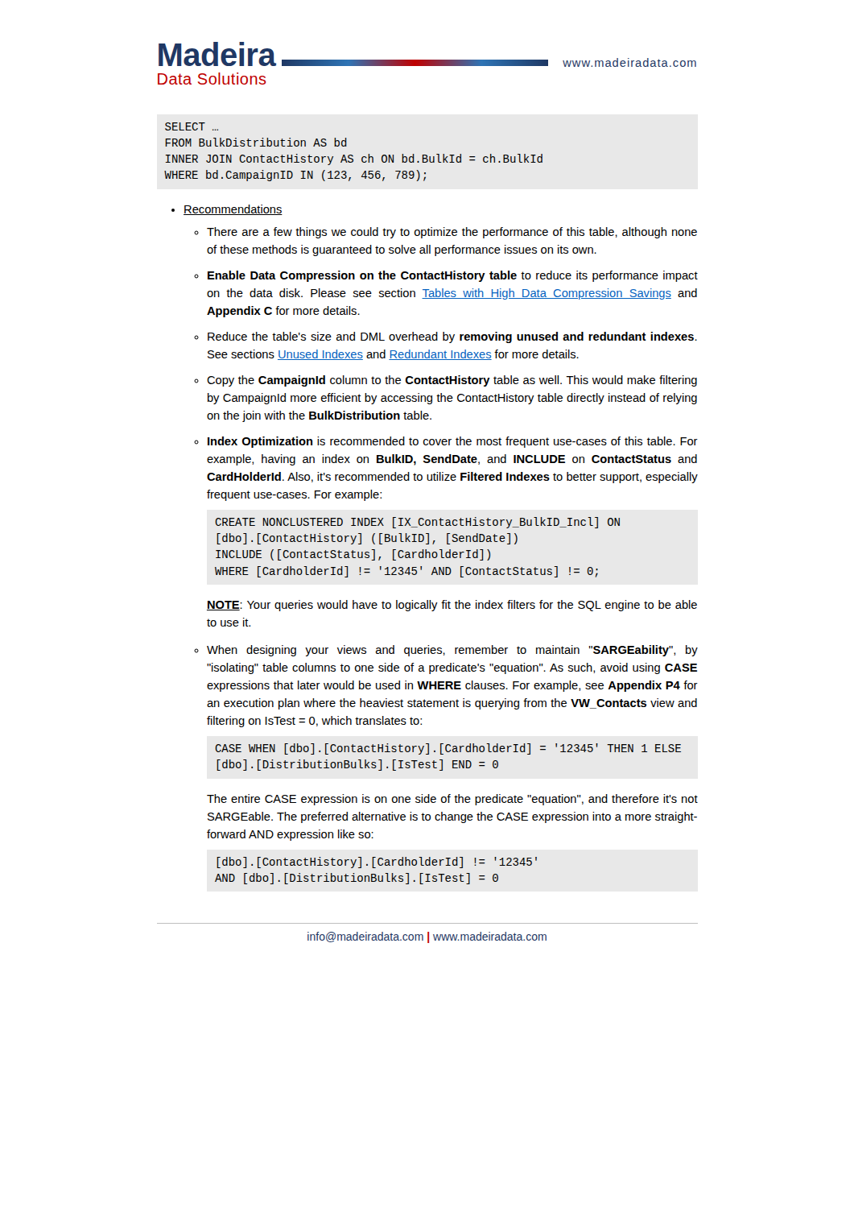Madeira
Data Solutions
www.madeiradata.com
SELECT …
FROM BulkDistribution AS bd
INNER JOIN ContactHistory AS ch ON bd.BulkId = ch.BulkId
WHERE bd.CampaignID IN (123, 456, 789);
Recommendations
There are a few things we could try to optimize the performance of this table, although none of these methods is guaranteed to solve all performance issues on its own.
Enable Data Compression on the ContactHistory table to reduce its performance impact on the data disk. Please see section Tables with High Data Compression Savings and Appendix C for more details.
Reduce the table's size and DML overhead by removing unused and redundant indexes. See sections Unused Indexes and Redundant Indexes for more details.
Copy the CampaignId column to the ContactHistory table as well. This would make filtering by CampaignId more efficient by accessing the ContactHistory table directly instead of relying on the join with the BulkDistribution table.
Index Optimization is recommended to cover the most frequent use-cases of this table. For example, having an index on BulkID, SendDate, and INCLUDE on ContactStatus and CardHolderId. Also, it's recommended to utilize Filtered Indexes to better support, especially frequent use-cases. For example:
CREATE NONCLUSTERED INDEX [IX_ContactHistory_BulkID_Incl] ON
[dbo].[ContactHistory] ([BulkID], [SendDate])
INCLUDE ([ContactStatus], [CardholderId])
WHERE [CardholderId] != '12345' AND [ContactStatus] != 0;
NOTE: Your queries would have to logically fit the index filters for the SQL engine to be able to use it.
When designing your views and queries, remember to maintain "SARGEability", by "isolating" table columns to one side of a predicate's "equation". As such, avoid using CASE expressions that later would be used in WHERE clauses. For example, see Appendix P4 for an execution plan where the heaviest statement is querying from the VW_Contacts view and filtering on IsTest = 0, which translates to:
CASE WHEN [dbo].[ContactHistory].[CardholderId] = '12345' THEN 1 ELSE
[dbo].[DistributionBulks].[IsTest] END = 0
The entire CASE expression is on one side of the predicate "equation", and therefore it's not SARGEable. The preferred alternative is to change the CASE expression into a more straight-forward AND expression like so:
[dbo].[ContactHistory].[CardholderId] != '12345'
AND [dbo].[DistributionBulks].[IsTest] = 0
info@madeiradata.com | www.madeiradata.com